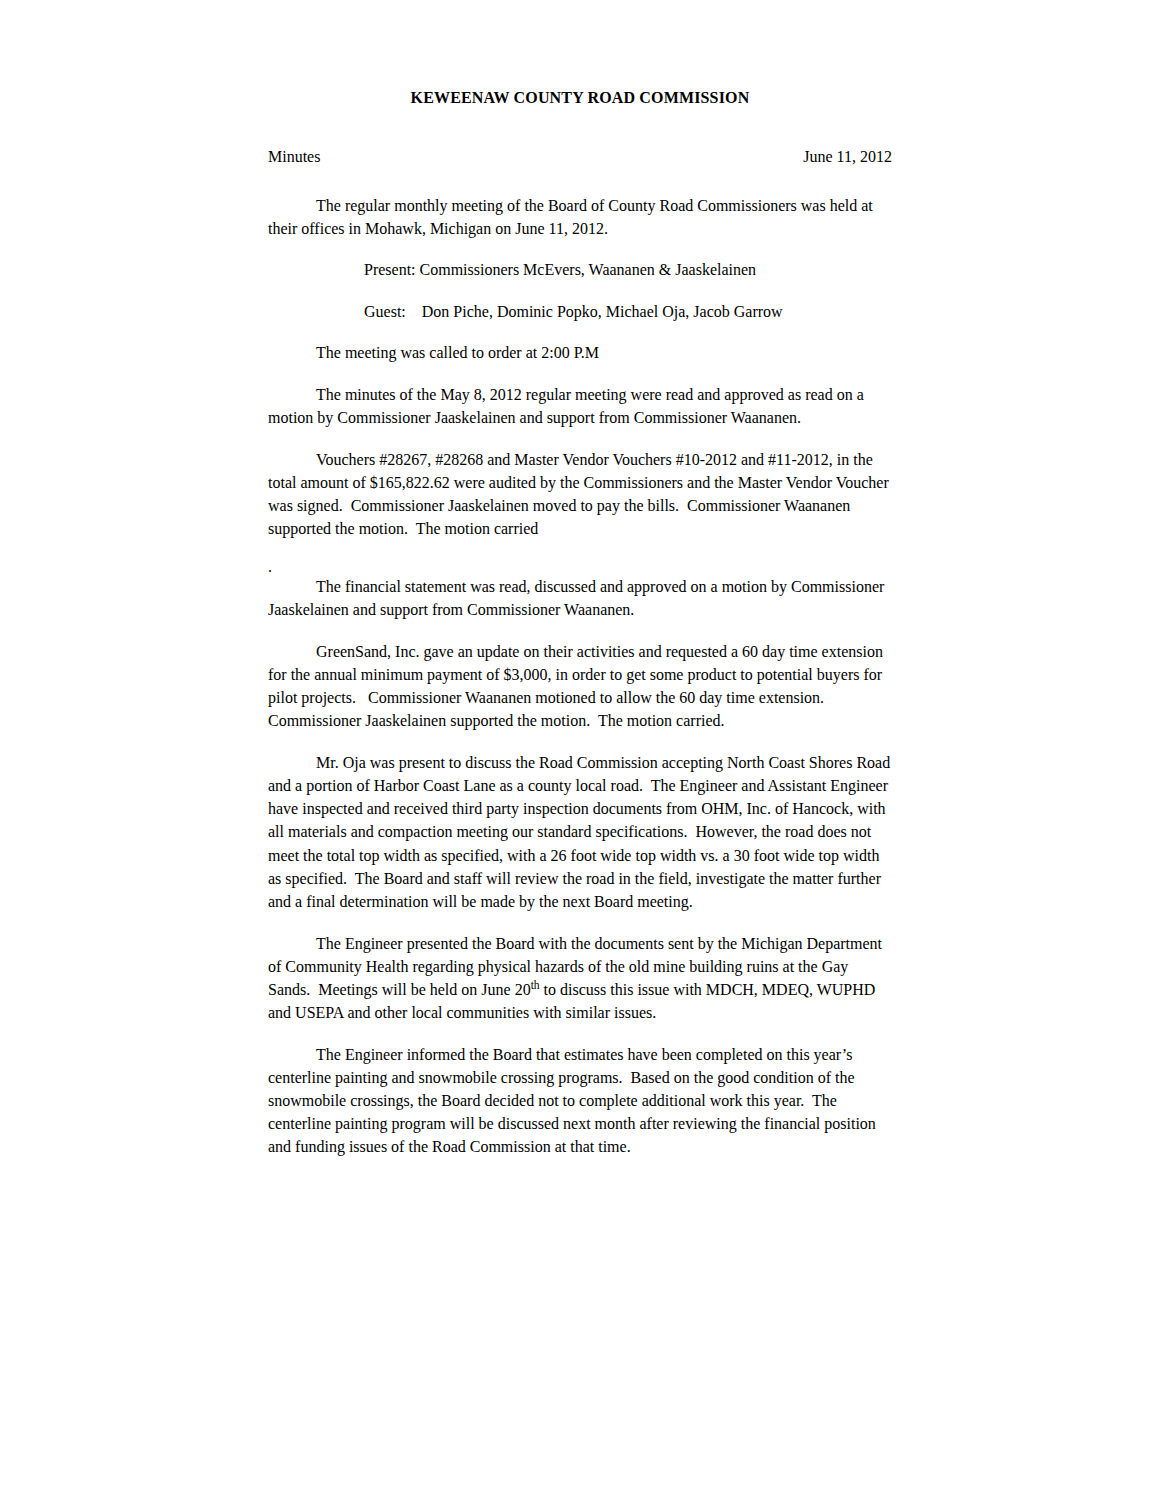KEWEENAW COUNTY ROAD COMMISSION
Minutes June 11, 2012
The regular monthly meeting of the Board of County Road Commissioners was held at their offices in Mohawk, Michigan on June 11, 2012.
Present: Commissioners McEvers, Waananen & Jaaskelainen
Guest: Don Piche, Dominic Popko, Michael Oja, Jacob Garrow
The meeting was called to order at 2:00 P.M
The minutes of the May 8, 2012 regular meeting were read and approved as read on a motion by Commissioner Jaaskelainen and support from Commissioner Waananen.
Vouchers #28267, #28268 and Master Vendor Vouchers #10-2012 and #11-2012, in the total amount of $165,822.62 were audited by the Commissioners and the Master Vendor Voucher was signed. Commissioner Jaaskelainen moved to pay the bills. Commissioner Waananen supported the motion. The motion carried
.
The financial statement was read, discussed and approved on a motion by Commissioner Jaaskelainen and support from Commissioner Waananen.
GreenSand, Inc. gave an update on their activities and requested a 60 day time extension for the annual minimum payment of $3,000, in order to get some product to potential buyers for pilot projects. Commissioner Waananen motioned to allow the 60 day time extension. Commissioner Jaaskelainen supported the motion. The motion carried.
Mr. Oja was present to discuss the Road Commission accepting North Coast Shores Road and a portion of Harbor Coast Lane as a county local road. The Engineer and Assistant Engineer have inspected and received third party inspection documents from OHM, Inc. of Hancock, with all materials and compaction meeting our standard specifications. However, the road does not meet the total top width as specified, with a 26 foot wide top width vs. a 30 foot wide top width as specified. The Board and staff will review the road in the field, investigate the matter further and a final determination will be made by the next Board meeting.
The Engineer presented the Board with the documents sent by the Michigan Department of Community Health regarding physical hazards of the old mine building ruins at the Gay Sands. Meetings will be held on June 20th to discuss this issue with MDCH, MDEQ, WUPHD and USEPA and other local communities with similar issues.
The Engineer informed the Board that estimates have been completed on this year’s centerline painting and snowmobile crossing programs. Based on the good condition of the snowmobile crossings, the Board decided not to complete additional work this year. The centerline painting program will be discussed next month after reviewing the financial position and funding issues of the Road Commission at that time.